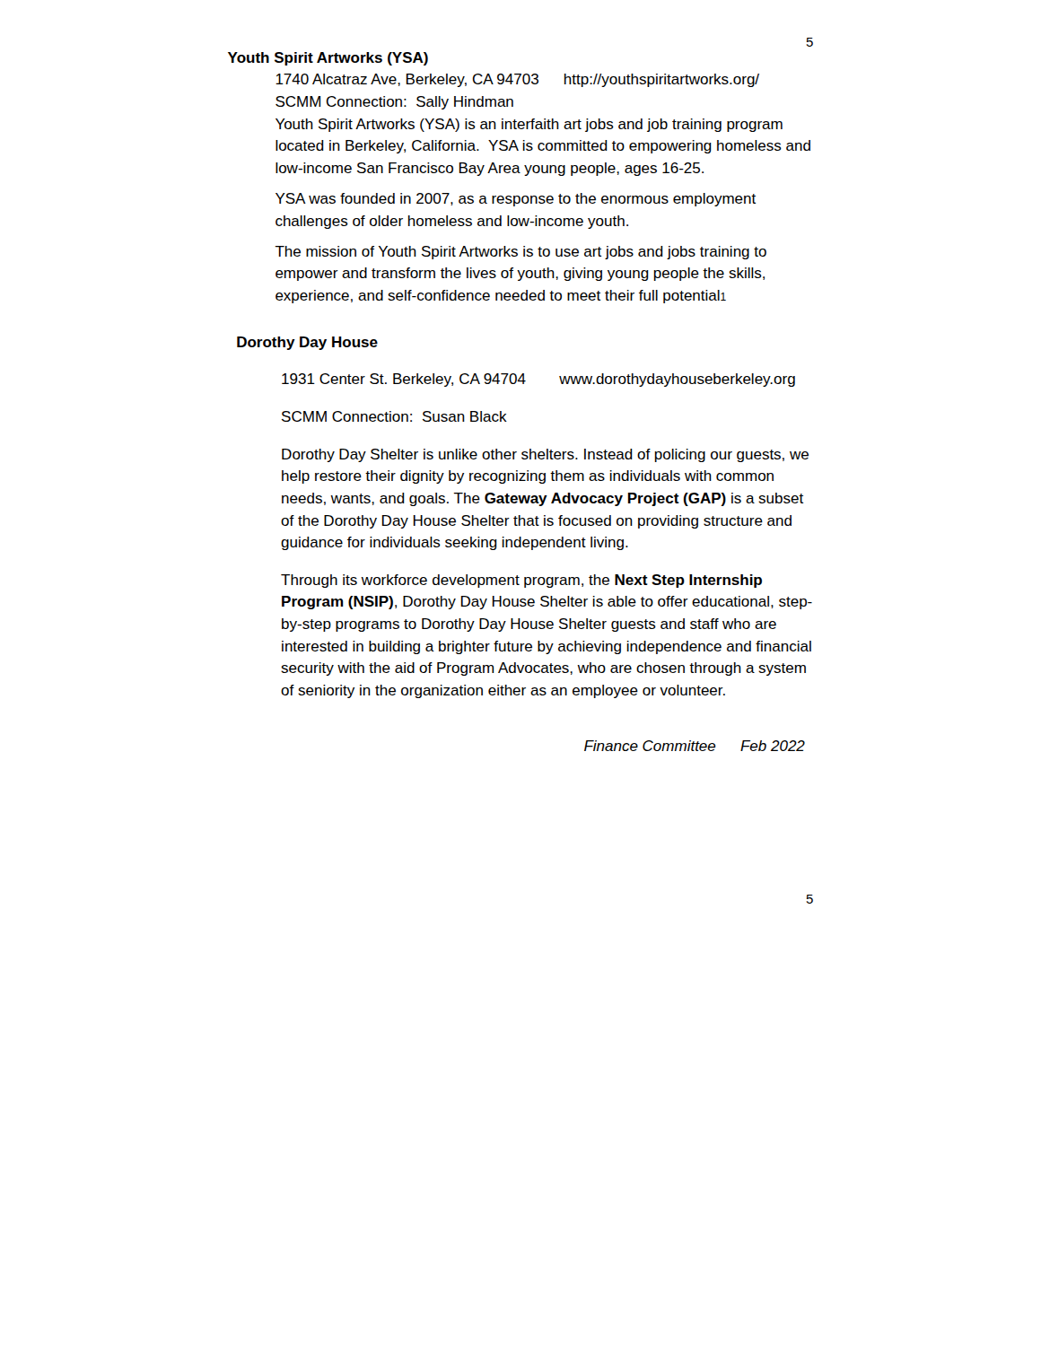5
Youth Spirit Artworks (YSA)
1740 Alcatraz Ave, Berkeley, CA 94703http://youthspiritartworks.org/
SCMM Connection: Sally Hindman
Youth Spirit Artworks (YSA) is an interfaith art jobs and job training program located in Berkeley, California. YSA is committed to empowering homeless and low-income San Francisco Bay Area young people, ages 16-25.
YSA was founded in 2007, as a response to the enormous employment challenges of older homeless and low-income youth.
The mission of Youth Spirit Artworks is to use art jobs and jobs training to empower and transform the lives of youth, giving young people the skills, experience, and self-confidence needed to meet their full potential1
Dorothy Day House
1931 Center St. Berkeley, CA 94704www.dorothydayhouseberkeley.org
SCMM Connection: Susan Black
Dorothy Day Shelter is unlike other shelters. Instead of policing our guests, we help restore their dignity by recognizing them as individuals with common needs, wants, and goals. The Gateway Advocacy Project (GAP) is a subset of the Dorothy Day House Shelter that is focused on providing structure and guidance for individuals seeking independent living.
Through its workforce development program, the Next Step Internship Program (NSIP), Dorothy Day House Shelter is able to offer educational, step-by-step programs to Dorothy Day House Shelter guests and staff who are interested in building a brighter future by achieving independence and financial security with the aid of Program Advocates, who are chosen through a system of seniority in the organization either as an employee or volunteer.
Finance Committee Feb 2022
5